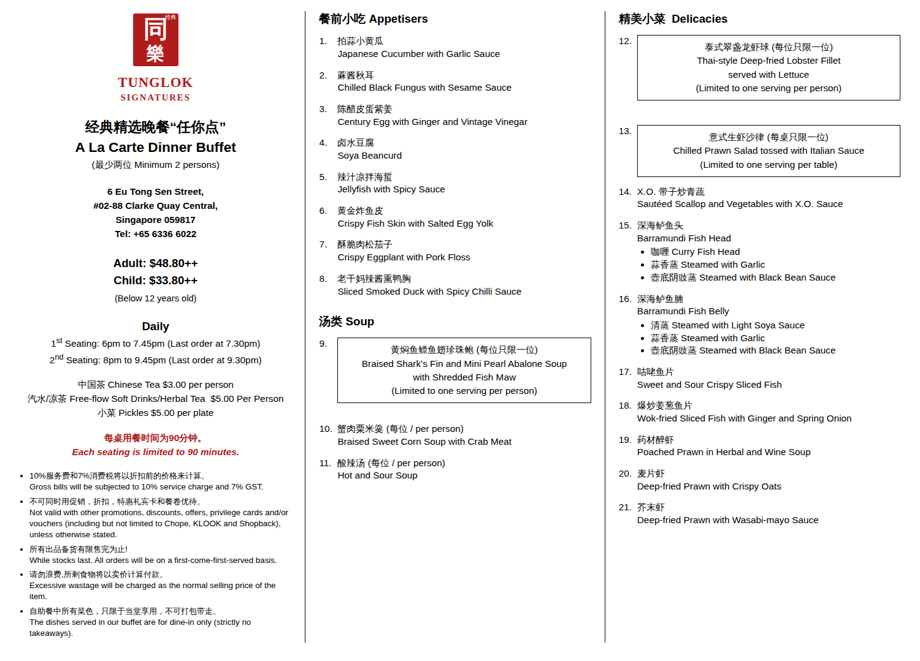经典 同 樂
TUNGLOK
SIGNATURES
经典精选晚餐“任你点”
A La Carte Dinner Buffet
(最少两位 Minimum 2 persons)
6 Eu Tong Sen Street,
#02-88 Clarke Quay Central,
Singapore 059817
Tel: +65 6336 6022
Adult: $48.80++
Child: $33.80++
(Below 12 years old)
Daily
1st Seating: 6pm to 7.45pm (Last order at 7.30pm)
2nd Seating: 8pm to 9.45pm (Last order at 9.30pm)
中国茶 Chinese Tea $3.00 per person
汽水/凉茶 Free-flow Soft Drinks/Herbal Tea $5.00 Per Person
小菜 Pickles $5.00 per plate
每桌用餐时间为90分钟。 Each seating is limited to 90 minutes.
10%服务费和7%消费税将以折扣前的价格来计算。 Gross bills will be subjected to 10% service charge and 7% GST.
不可同时用促销，折扣，特惠礼宾卡和餐卷优待。 Not valid with other promotions, discounts, offers, privilege cards and/or vouchers (including but not limited to Chope, KLOOK and Shopback), unless otherwise stated.
所有出品备货有限售完为止! While stocks last. All orders will be on a first-come-first-served basis.
请勿浪费,所剩食物将以卖价计算付款。 Excessive wastage will be charged as the normal selling price of the item.
自助餐中所有菜色，只限于当堂享用，不可打包带走。 The dishes served in our buffet are for dine-in only (strictly no takeaways).
餐前小吃 Appetisers
1. 拍蒜小黄瓜 Japanese Cucumber with Garlic Sauce
2. 蔴酱秋耳 Chilled Black Fungus with Sesame Sauce
3. 陈醋皮蛋紫姜 Century Egg with Ginger and Vintage Vinegar
4. 卤水豆腐 Soya Beancurd
5. 辣汁凉拌海蜇 Jellyfish with Spicy Sauce
6. 黄金炸鱼皮 Crispy Fish Skin with Salted Egg Yolk
7. 酥脆肉松茄子 Crispy Eggplant with Pork Floss
8. 老干妈辣酱熏鸭胸 Sliced Smoked Duck with Spicy Chilli Sauce
汤类 Soup
9.
黄焖鱼鳔鱼翅珍珠鲍 (每位只限一位)
Braised Shark’s Fin and Mini Pearl Abalone Soup
with Shredded Fish Maw
(Limited to one serving per person)
10. 蟹肉粟米羹 (每位 / per person) Braised Sweet Corn Soup with Crab Meat
11. 酸辣汤 (每位 / per person) Hot and Sour Soup
精美小菜 Delicacies
12.
泰式翠盏龙虾球 (每位只限一位)
Thai-style Deep-fried Lobster Fillet
served with Lettuce
(Limited to one serving per person)
13.
意式生虾沙律 (每桌只限一位)
Chilled Prawn Salad tossed with Italian Sauce
(Limited to one serving per table)
14. X.O. 带子炒青蔬 Sautéed Scallop and Vegetables with X.O. Sauce
15. 深海鲈鱼头 Barramundi Fish Head
咖喱 Curry Fish Head
蒜香蒸 Steamed with Garlic
壺底阴豉蒸 Steamed with Black Bean Sauce
16. 深海鲈鱼腩 Barramundi Fish Belly
清蒸 Steamed with Light Soya Sauce
蒜香蒸 Steamed with Garlic
壺底阴豉蒸 Steamed with Black Bean Sauce
17. 咕咾鱼片 Sweet and Sour Crispy Sliced Fish
18. 爆炒姜葱鱼片 Wok-fried Sliced Fish with Ginger and Spring Onion
19. 药材醉虾 Poached Prawn in Herbal and Wine Soup
20. 麦片虾 Deep-fried Prawn with Crispy Oats
21. 芥末虾 Deep-fried Prawn with Wasabi-mayo Sauce